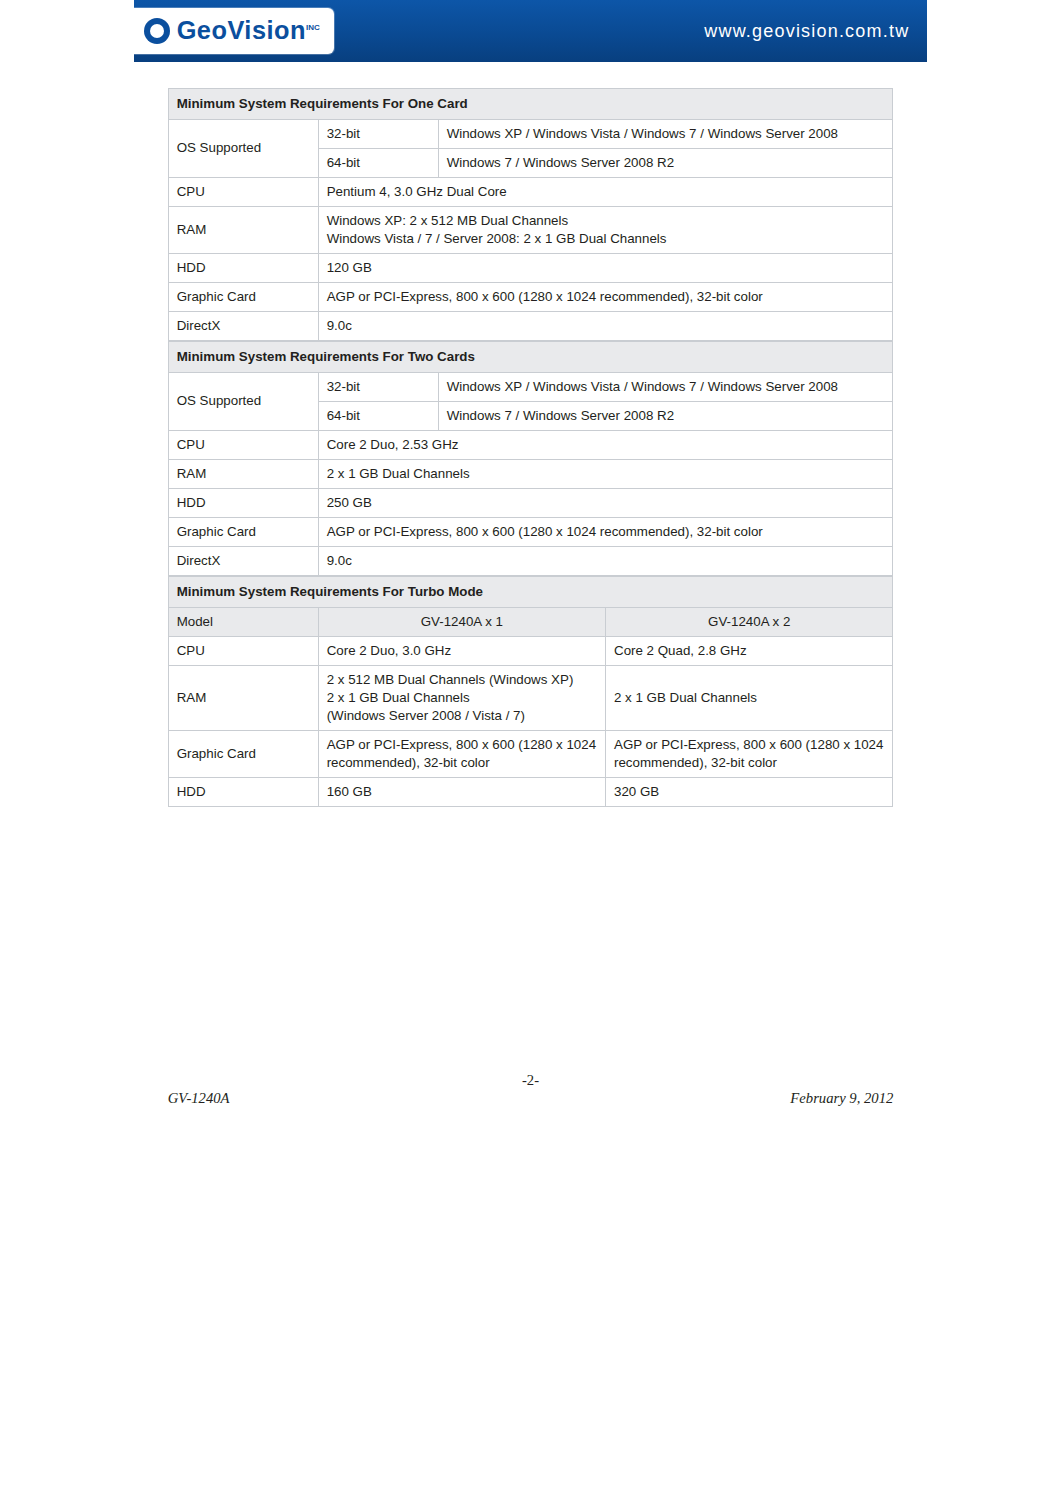GeoVisionINC
www.geovision.com.tw
| Minimum System Requirements For One Card |
| --- |
| OS Supported | 32-bit | Windows XP / Windows Vista / Windows 7 / Windows Server 2008 |
| 64-bit | Windows 7 / Windows Server 2008 R2 |
| CPU | Pentium 4, 3.0 GHz Dual Core |
| RAM | Windows XP: 2 x 512 MB Dual Channels Windows Vista / 7 / Server 2008: 2 x 1 GB Dual Channels |
| HDD | 120 GB |
| Graphic Card | AGP or PCI-Express, 800 x 600 (1280 x 1024 recommended), 32-bit color |
| DirectX | 9.0c |
| Minimum System Requirements For Two Cards |
| --- |
| OS Supported | 32-bit | Windows XP / Windows Vista / Windows 7 / Windows Server 2008 |
| 64-bit | Windows 7 / Windows Server 2008 R2 |
| CPU | Core 2 Duo, 2.53 GHz |
| RAM | 2 x 1 GB Dual Channels |
| HDD | 250 GB |
| Graphic Card | AGP or PCI-Express, 800 x 600 (1280 x 1024 recommended), 32-bit color |
| DirectX | 9.0c |
| Minimum System Requirements For Turbo Mode |
| --- |
| Model | GV-1240A x 1 | GV-1240A x 2 |
| CPU | Core 2 Duo, 3.0 GHz | Core 2 Quad, 2.8 GHz |
| RAM | 2 x 512 MB Dual Channels (Windows XP) 2 x 1 GB Dual Channels (Windows Server 2008 / Vista / 7) | 2 x 1 GB Dual Channels |
| Graphic Card | AGP or PCI-Express, 800 x 600 (1280 x 1024 recommended), 32-bit color | AGP or PCI-Express, 800 x 600 (1280 x 1024 recommended), 32-bit color |
| HDD | 160 GB | 320 GB |
-2-
GV-1240A
February 9, 2012